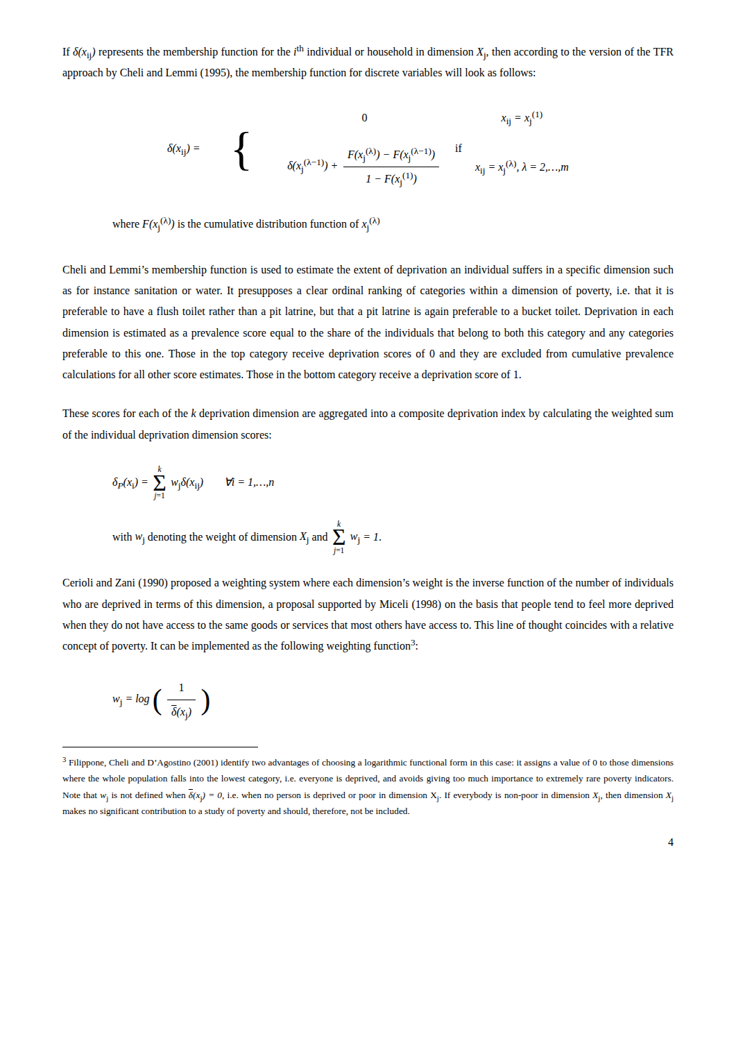If δ(xij) represents the membership function for the ith individual or household in dimension Xj, then according to the version of the TFR approach by Cheli and Lemmi (1995), the membership function for discrete variables will look as follows:
| δ( x ij ) = | { | 0 | if | x ij = x j (1) |
| δ( x j (λ−1) ) + F ( x j (λ) ) − F ( x j (λ−1) ) 1 − F ( x j (1) ) | x ij = x j (λ) , λ = 2,…, m |
where F(xj(λ)) is the cumulative distribution function of xj(λ)
Cheli and Lemmi’s membership function is used to estimate the extent of deprivation an individual suffers in a specific dimension such as for instance sanitation or water. It presupposes a clear ordinal ranking of categories within a dimension of poverty, i.e. that it is preferable to have a flush toilet rather than a pit latrine, but that a pit latrine is again preferable to a bucket toilet. Deprivation in each dimension is estimated as a prevalence score equal to the share of the individuals that belong to both this category and any categories preferable to this one. Those in the top category receive deprivation scores of 0 and they are excluded from cumulative prevalence calculations for all other score estimates. Those in the bottom category receive a deprivation score of 1.
These scores for each of the k deprivation dimension are aggregated into a composite deprivation index by calculating the weighted sum of the individual deprivation dimension scores:
δP(xi) = k Σ j=1 wjδ(xij) ∀i = 1,…,n
with wj denoting the weight of dimension Xj and k Σ j=1 wj = 1.
Cerioli and Zani (1990) proposed a weighting system where each dimension’s weight is the inverse function of the number of individuals who are deprived in terms of this dimension, a proposal supported by Miceli (1998) on the basis that people tend to feel more deprived when they do not have access to the same goods or services that most others have access to. This line of thought coincides with a relative concept of poverty. It can be implemented as the following weighting function3:
wj = log ( 1 δ(xj) )
3 Filippone, Cheli and D’Agostino (2001) identify two advantages of choosing a logarithmic functional form in this case: it assigns a value of 0 to those dimensions where the whole population falls into the lowest category, i.e. everyone is deprived, and avoids giving too much importance to extremely rare poverty indicators. Note that wj is not defined when δ(xj) = 0, i.e. when no person is deprived or poor in dimension Xj. If everybody is non-poor in dimension Xj, then dimension Xj makes no significant contribution to a study of poverty and should, therefore, not be included.
4